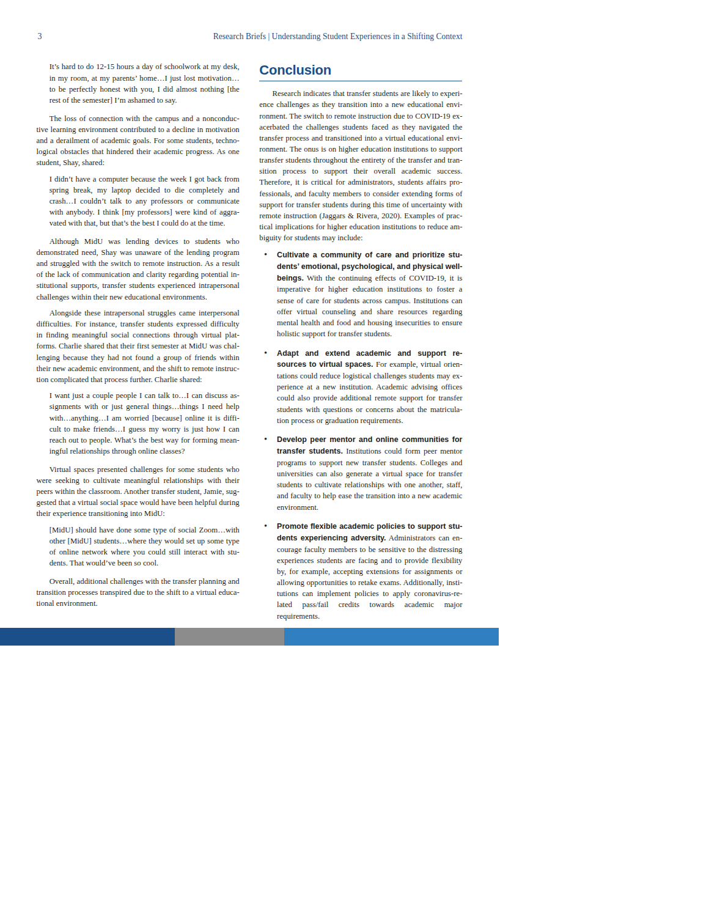3
Research Briefs | Understanding Student Experiences in a Shifting Context
It’s hard to do 12-15 hours a day of schoolwork at my desk, in my room, at my parents’ home…I just lost motivation…to be perfectly honest with you, I did almost nothing [the rest of the semester] I’m ashamed to say.
The loss of connection with the campus and a nonconductive learning environment contributed to a decline in motivation and a derailment of academic goals. For some students, technological obstacles that hindered their academic progress. As one student, Shay, shared:
I didn’t have a computer because the week I got back from spring break, my laptop decided to die completely and crash…I couldn’t talk to any professors or communicate with anybody. I think [my professors] were kind of aggravated with that, but that’s the best I could do at the time.
Although MidU was lending devices to students who demonstrated need, Shay was unaware of the lending program and struggled with the switch to remote instruction. As a result of the lack of communication and clarity regarding potential institutional supports, transfer students experienced intrapersonal challenges within their new educational environments.
Alongside these intrapersonal struggles came interpersonal difficulties. For instance, transfer students expressed difficulty in finding meaningful social connections through virtual platforms. Charlie shared that their first semester at MidU was challenging because they had not found a group of friends within their new academic environment, and the shift to remote instruction complicated that process further. Charlie shared:
I want just a couple people I can talk to…I can discuss assignments with or just general things…things I need help with…anything…I am worried [because] online it is difficult to make friends…I guess my worry is just how I can reach out to people. What’s the best way for forming meaningful relationships through online classes?
Virtual spaces presented challenges for some students who were seeking to cultivate meaningful relationships with their peers within the classroom. Another transfer student, Jamie, suggested that a virtual social space would have been helpful during their experience transitioning into MidU:
[MidU] should have done some type of social Zoom…with other [MidU] students…where they would set up some type of online network where you could still interact with students. That would’ve been so cool.
Overall, additional challenges with the transfer planning and transition processes transpired due to the shift to a virtual educational environment.
Conclusion
Research indicates that transfer students are likely to experience challenges as they transition into a new educational environment. The switch to remote instruction due to COVID-19 exacerbated the challenges students faced as they navigated the transfer process and transitioned into a virtual educational environment. The onus is on higher education institutions to support transfer students throughout the entirety of the transfer and transition process to support their overall academic success. Therefore, it is critical for administrators, students affairs professionals, and faculty members to consider extending forms of support for transfer students during this time of uncertainty with remote instruction (Jaggars & Rivera, 2020). Examples of practical implications for higher education institutions to reduce ambiguity for students may include:
Cultivate a community of care and prioritize students’ emotional, psychological, and physical well-beings. With the continuing effects of COVID-19, it is imperative for higher education institutions to foster a sense of care for students across campus. Institutions can offer virtual counseling and share resources regarding mental health and food and housing insecurities to ensure holistic support for transfer students.
Adapt and extend academic and support resources to virtual spaces. For example, virtual orientations could reduce logistical challenges students may experience at a new institution. Academic advising offices could also provide additional remote support for transfer students with questions or concerns about the matriculation process or graduation requirements.
Develop peer mentor and online communities for transfer students. Institutions could form peer mentor programs to support new transfer students. Colleges and universities can also generate a virtual space for transfer students to cultivate relationships with one another, staff, and faculty to help ease the transition into a new academic environment.
Promote flexible academic policies to support students experiencing adversity. Administrators can encourage faculty members to be sensitive to the distressing experiences students are facing and to provide flexibility by, for example, accepting extensions for assignments or allowing opportunities to retake exams. Additionally, institutions can implement policies to apply coronavirus-related pass/fail credits towards academic major requirements.